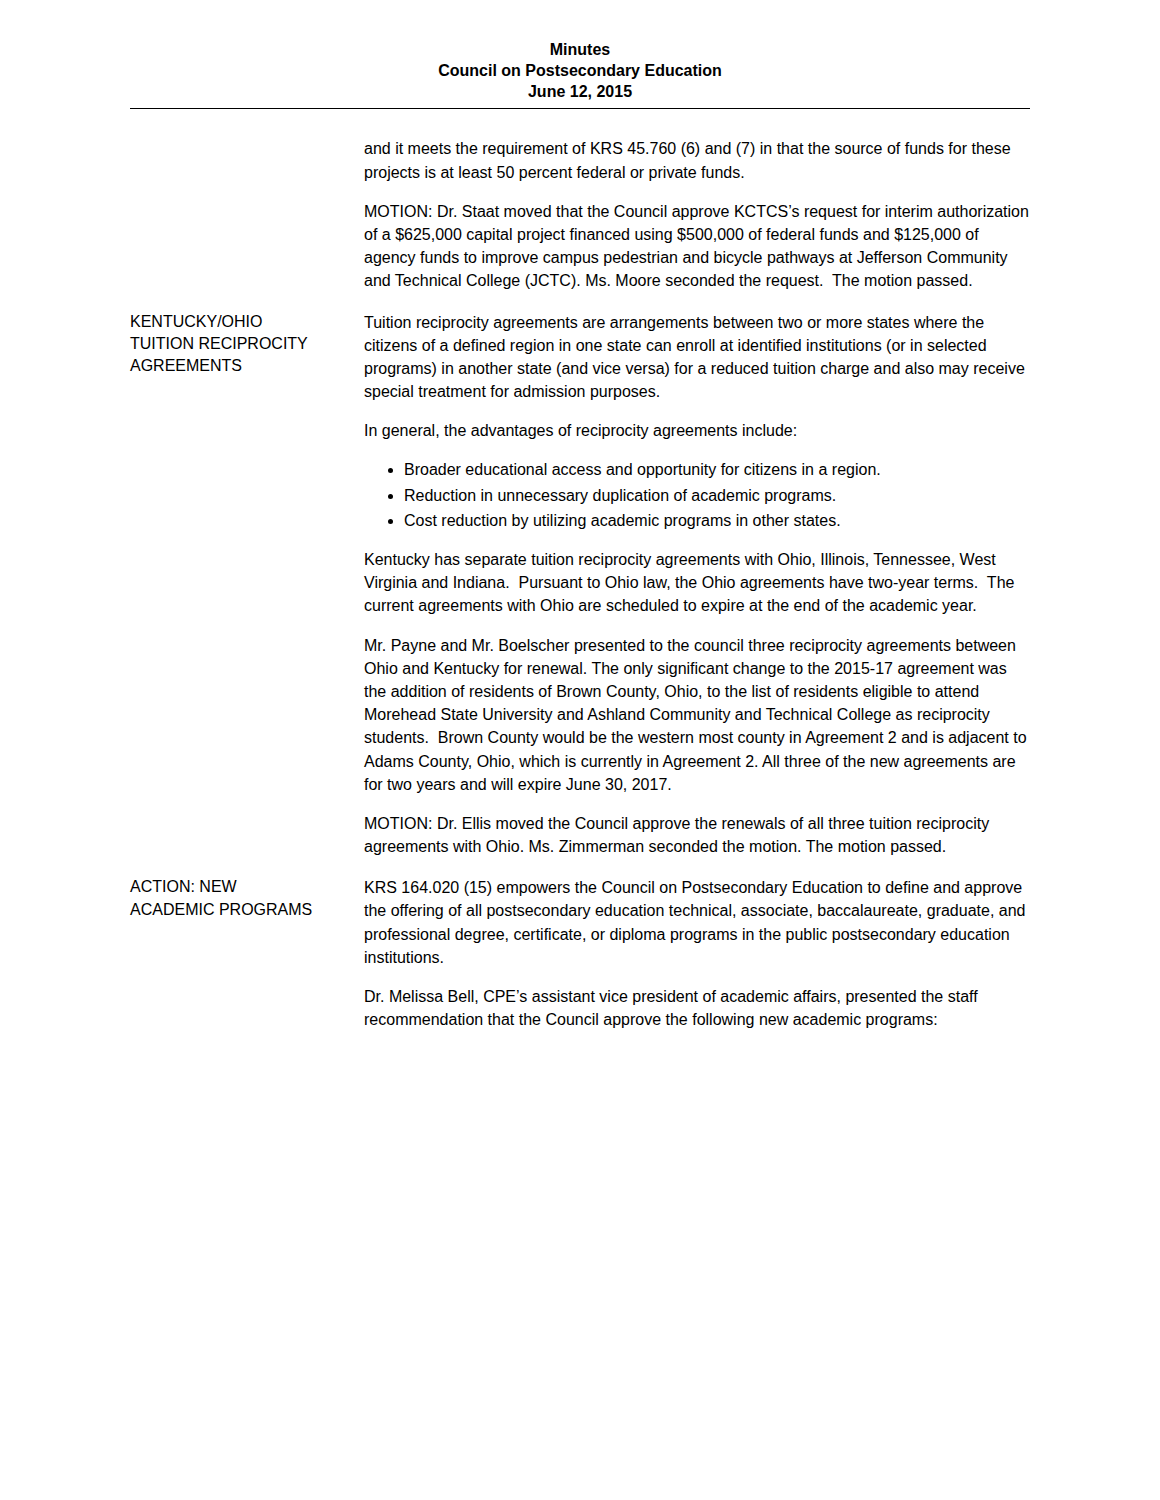Minutes Council on Postsecondary Education June 12, 2015
| | and it meets the requirement of KRS 45.760 (6) and (7) in that the source of funds for these projects is at least 50 percent federal or private funds. MOTION: Dr. Staat moved that the Council approve KCTCS’s request for interim authorization of a $625,000 capital project financed using $500,000 of federal funds and $125,000 of agency funds to improve campus pedestrian and bicycle pathways at Jefferson Community and Technical College (JCTC). Ms. Moore seconded the request. The motion passed. |
| Kentucky/Ohio Tuition Reciprocity Agreements | Tuition reciprocity agreements are arrangements between two or more states where the citizens of a defined region in one state can enroll at identified institutions (or in selected programs) in another state (and vice versa) for a reduced tuition charge and also may receive special treatment for admission purposes. In general, the advantages of reciprocity agreements include: Broader educational access and opportunity for citizens in a region. Reduction in unnecessary duplication of academic programs. Cost reduction by utilizing academic programs in other states. Kentucky has separate tuition reciprocity agreements with Ohio, Illinois, Tennessee, West Virginia and Indiana. Pursuant to Ohio law, the Ohio agreements have two-year terms. The current agreements with Ohio are scheduled to expire at the end of the academic year. Mr. Payne and Mr. Boelscher presented to the council three reciprocity agreements between Ohio and Kentucky for renewal. The only significant change to the 2015-17 agreement was the addition of residents of Brown County, Ohio, to the list of residents eligible to attend Morehead State University and Ashland Community and Technical College as reciprocity students. Brown County would be the western most county in Agreement 2 and is adjacent to Adams County, Ohio, which is currently in Agreement 2. All three of the new agreements are for two years and will expire June 30, 2017. MOTION: Dr. Ellis moved the Council approve the renewals of all three tuition reciprocity agreements with Ohio. Ms. Zimmerman seconded the motion. The motion passed. |
| Action: New Academic Programs | KRS 164.020 (15) empowers the Council on Postsecondary Education to define and approve the offering of all postsecondary education technical, associate, baccalaureate, graduate, and professional degree, certificate, or diploma programs in the public postsecondary education institutions. Dr. Melissa Bell, CPE’s assistant vice president of academic affairs, presented the staff recommendation that the Council approve the following new academic programs: |